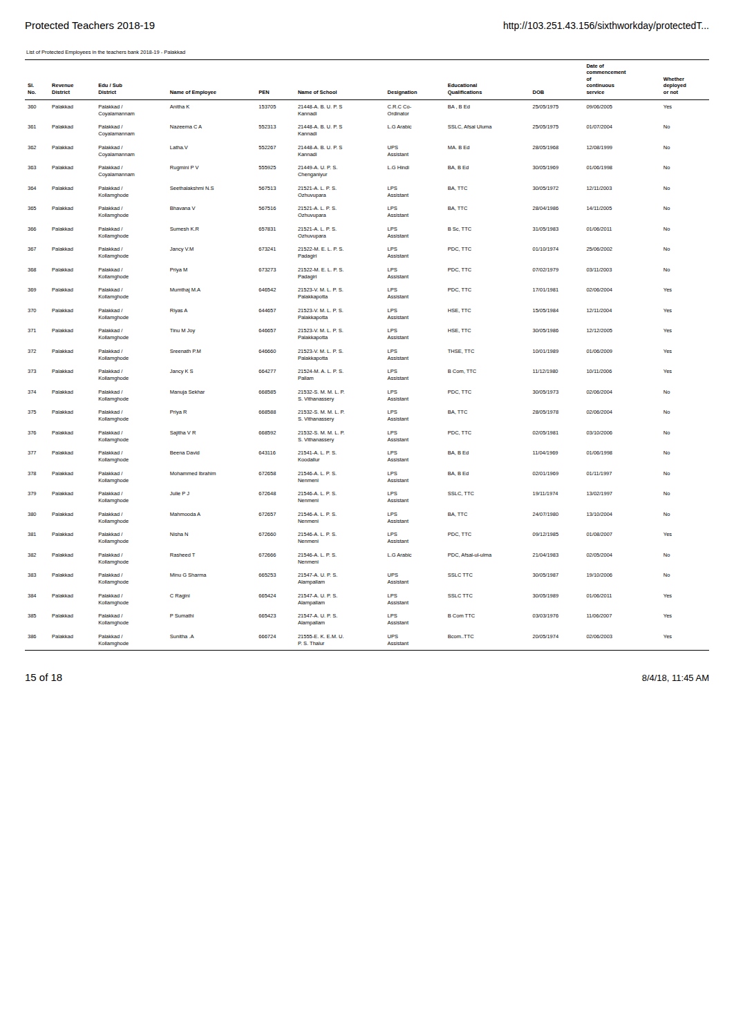Protected Teachers 2018-19
http://103.251.43.156/sixthworkday/protectedT...
List of Protected Employees in the teachers bank 2018-19 - Palakkad
| Sl. No. | Revenue District | Edu / Sub District | Name of Employee | PEN | Name of School | Designation | Educational Qualifications | DOB | Date of commencement of continuous service | Whether deployed or not |
| --- | --- | --- | --- | --- | --- | --- | --- | --- | --- | --- |
| 360 | Palakkad | Palakkad / Coyalamannam | Anitha K | 153705 | 21448-A. B. U. P. S Kannadi | C.R.C Co- Ordinator | BA , B Ed | 25/05/1975 | 09/06/2005 | Yes |
| 361 | Palakkad | Palakkad / Coyalamannam | Nazeema C A | 552313 | 21448-A. B. U. P. S Kannadi | L.G Arabic | SSLC, Afsal Uluma | 25/05/1975 | 01/07/2004 | No |
| 362 | Palakkad | Palakkad / Coyalamannam | Latha.V | 552267 | 21448-A. B. U. P. S Kannadi | UPS Assistant | MA. B Ed | 28/05/1968 | 12/08/1999 | No |
| 363 | Palakkad | Palakkad / Coyalamannam | Rugmini P V | 555925 | 21449-A. U. P. S. Chenganiyur | L.G Hindi | BA, B Ed | 30/05/1969 | 01/06/1998 | No |
| 364 | Palakkad | Palakkad / Kollamghode | Seethalakshmi N.S | 567513 | 21521-A. L. P. S. Ozhuvupara | LPS Assistant | BA, TTC | 30/05/1972 | 12/11/2003 | No |
| 365 | Palakkad | Palakkad / Kollamghode | Bhavana V | 567516 | 21521-A. L. P. S. Ozhuvupara | LPS Assistant | BA, TTC | 28/04/1986 | 14/11/2005 | No |
| 366 | Palakkad | Palakkad / Kollamghode | Sumesh K.R | 657831 | 21521-A. L. P. S. Ozhuvupara | LPS Assistant | B Sc, TTC | 31/05/1983 | 01/06/2011 | No |
| 367 | Palakkad | Palakkad / Kollamghode | Jancy V.M | 673241 | 21522-M. E. L. P. S. Padagiri | LPS Assistant | PDC, TTC | 01/10/1974 | 25/06/2002 | No |
| 368 | Palakkad | Palakkad / Kollamghode | Priya M | 673273 | 21522-M. E. L. P. S. Padagiri | LPS Assistant | PDC, TTC | 07/02/1979 | 03/11/2003 | No |
| 369 | Palakkad | Palakkad / Kollamghode | Mumthaj M.A | 646542 | 21523-V. M. L. P. S. Palakkapotta | LPS Assistant | PDC, TTC | 17/01/1981 | 02/06/2004 | Yes |
| 370 | Palakkad | Palakkad / Kollamghode | Riyas A | 644657 | 21523-V. M. L. P. S. Palakkapotta | LPS Assistant | HSE, TTC | 15/05/1984 | 12/11/2004 | Yes |
| 371 | Palakkad | Palakkad / Kollamghode | Tinu M Joy | 646657 | 21523-V. M. L. P. S. Palakkapotta | LPS Assistant | HSE, TTC | 30/05/1986 | 12/12/2005 | Yes |
| 372 | Palakkad | Palakkad / Kollamghode | Sreenath P.M | 646660 | 21523-V. M. L. P. S. Palakkapotta | LPS Assistant | THSE, TTC | 10/01/1989 | 01/06/2009 | Yes |
| 373 | Palakkad | Palakkad / Kollamghode | Jancy K S | 664277 | 21524-M. A. L. P. S. Pallam | LPS Assistant | B Com, TTC | 11/12/1980 | 10/11/2006 | Yes |
| 374 | Palakkad | Palakkad / Kollamghode | Manuja Sekhar | 668585 | 21532-S. M. M. L. P. S. Vithanassery | LPS Assistant | PDC, TTC | 30/05/1973 | 02/06/2004 | No |
| 375 | Palakkad | Palakkad / Kollamghode | Priya R | 668588 | 21532-S. M. M. L. P. S. Vithanassery | LPS Assistant | BA, TTC | 28/05/1978 | 02/06/2004 | No |
| 376 | Palakkad | Palakkad / Kollamghode | Sajitha V R | 668592 | 21532-S. M. M. L. P. S. Vithanassery | LPS Assistant | PDC, TTC | 02/05/1981 | 03/10/2006 | No |
| 377 | Palakkad | Palakkad / Kollamghode | Beena David | 643116 | 21541-A. L. P. S. Koodallur | LPS Assistant | BA, B Ed | 11/04/1969 | 01/06/1998 | No |
| 378 | Palakkad | Palakkad / Kollamghode | Mohammed Ibrahim | 672658 | 21546-A. L. P. S. Nenmeni | LPS Assistant | BA, B Ed | 02/01/1969 | 01/11/1997 | No |
| 379 | Palakkad | Palakkad / Kollamghode | Julie P J | 672648 | 21546-A. L. P. S. Nenmeni | LPS Assistant | SSLC, TTC | 19/11/1974 | 13/02/1997 | No |
| 380 | Palakkad | Palakkad / Kollamghode | Mahmooda A | 672657 | 21546-A. L. P. S. Nenmeni | LPS Assistant | BA, TTC | 24/07/1980 | 13/10/2004 | No |
| 381 | Palakkad | Palakkad / Kollamghode | Nisha N | 672660 | 21546-A. L. P. S. Nenmeni | LPS Assistant | PDC, TTC | 09/12/1985 | 01/08/2007 | Yes |
| 382 | Palakkad | Palakkad / Kollamghode | Rasheed T | 672666 | 21546-A. L. P. S. Nenmeni | L.G Arabic | PDC, Afsal-ul-ulma | 21/04/1983 | 02/05/2004 | No |
| 383 | Palakkad | Palakkad / Kollamghode | Minu G Sharma | 665253 | 21547-A. U. P. S. Alampallam | UPS Assistant | SSLC TTC | 30/05/1987 | 19/10/2006 | No |
| 384 | Palakkad | Palakkad / Kollamghode | C Ragini | 665424 | 21547-A. U. P. S. Alampallam | LPS Assistant | SSLC TTC | 30/05/1989 | 01/06/2011 | Yes |
| 385 | Palakkad | Palakkad / Kollamghode | P Sumathi | 665423 | 21547-A. U. P. S. Alampallam | LPS Assistant | B Com TTC | 03/03/1976 | 11/06/2007 | Yes |
| 386 | Palakkad | Palakkad / Kollamghode | Sunitha .A | 666724 | 21555-E. K. E.M. U. P. S. Thalur | UPS Assistant | Bcom..TTC | 20/05/1974 | 02/06/2003 | Yes |
15 of 18
8/4/18, 11:45 AM